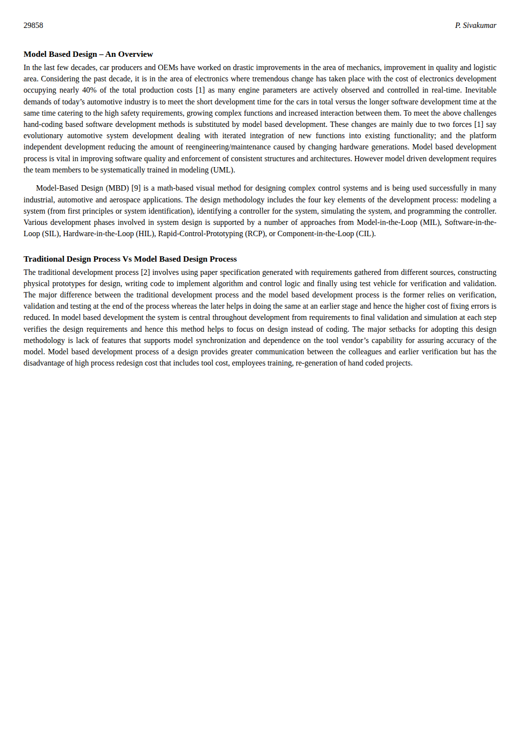29858 P. Sivakumar
Model Based Design – An Overview
In the last few decades, car producers and OEMs have worked on drastic improvements in the area of mechanics, improvement in quality and logistic area. Considering the past decade, it is in the area of electronics where tremendous change has taken place with the cost of electronics development occupying nearly 40% of the total production costs [1] as many engine parameters are actively observed and controlled in real-time. Inevitable demands of today’s automotive industry is to meet the short development time for the cars in total versus the longer software development time at the same time catering to the high safety requirements, growing complex functions and increased interaction between them. To meet the above challenges hand-coding based software development methods is substituted by model based development. These changes are mainly due to two forces [1] say evolutionary automotive system development dealing with iterated integration of new functions into existing functionality; and the platform independent development reducing the amount of reengineering/maintenance caused by changing hardware generations. Model based development process is vital in improving software quality and enforcement of consistent structures and architectures. However model driven development requires the team members to be systematically trained in modeling (UML).
Model-Based Design (MBD) [9] is a math-based visual method for designing complex control systems and is being used successfully in many industrial, automotive and aerospace applications. The design methodology includes the four key elements of the development process: modeling a system (from first principles or system identification), identifying a controller for the system, simulating the system, and programming the controller. Various development phases involved in system design is supported by a number of approaches from Model-in-the-Loop (MIL), Software-in-the-Loop (SIL), Hardware-in-the-Loop (HIL), Rapid-Control-Prototyping (RCP), or Component-in-the-Loop (CIL).
Traditional Design Process Vs Model Based Design Process
The traditional development process [2] involves using paper specification generated with requirements gathered from different sources, constructing physical prototypes for design, writing code to implement algorithm and control logic and finally using test vehicle for verification and validation. The major difference between the traditional development process and the model based development process is the former relies on verification, validation and testing at the end of the process whereas the later helps in doing the same at an earlier stage and hence the higher cost of fixing errors is reduced. In model based development the system is central throughout development from requirements to final validation and simulation at each step verifies the design requirements and hence this method helps to focus on design instead of coding. The major setbacks for adopting this design methodology is lack of features that supports model synchronization and dependence on the tool vendor’s capability for assuring accuracy of the model. Model based development process of a design provides greater communication between the colleagues and earlier verification but has the disadvantage of high process redesign cost that includes tool cost, employees training, re-generation of hand coded projects.